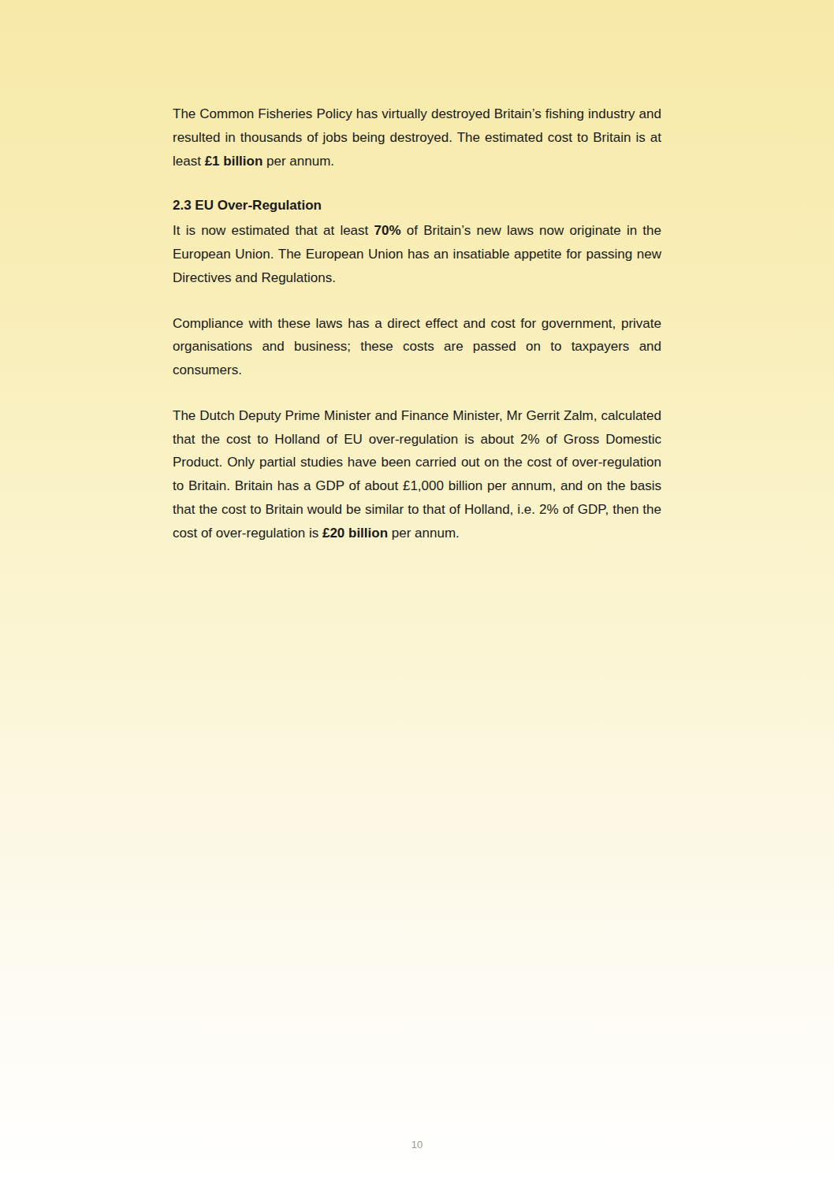The Common Fisheries Policy has virtually destroyed Britain’s fishing industry and resulted in thousands of jobs being destroyed. The estimated cost to Britain is at least £1 billion per annum.
2.3 EU Over-Regulation
It is now estimated that at least 70% of Britain’s new laws now originate in the European Union. The European Union has an insatiable appetite for passing new Directives and Regulations.
Compliance with these laws has a direct effect and cost for government, private organisations and business; these costs are passed on to taxpayers and consumers.
The Dutch Deputy Prime Minister and Finance Minister, Mr Gerrit Zalm, calculated that the cost to Holland of EU over-regulation is about 2% of Gross Domestic Product. Only partial studies have been carried out on the cost of over-regulation to Britain. Britain has a GDP of about £1,000 billion per annum, and on the basis that the cost to Britain would be similar to that of Holland, i.e. 2% of GDP, then the cost of over-regulation is £20 billion per annum.
10